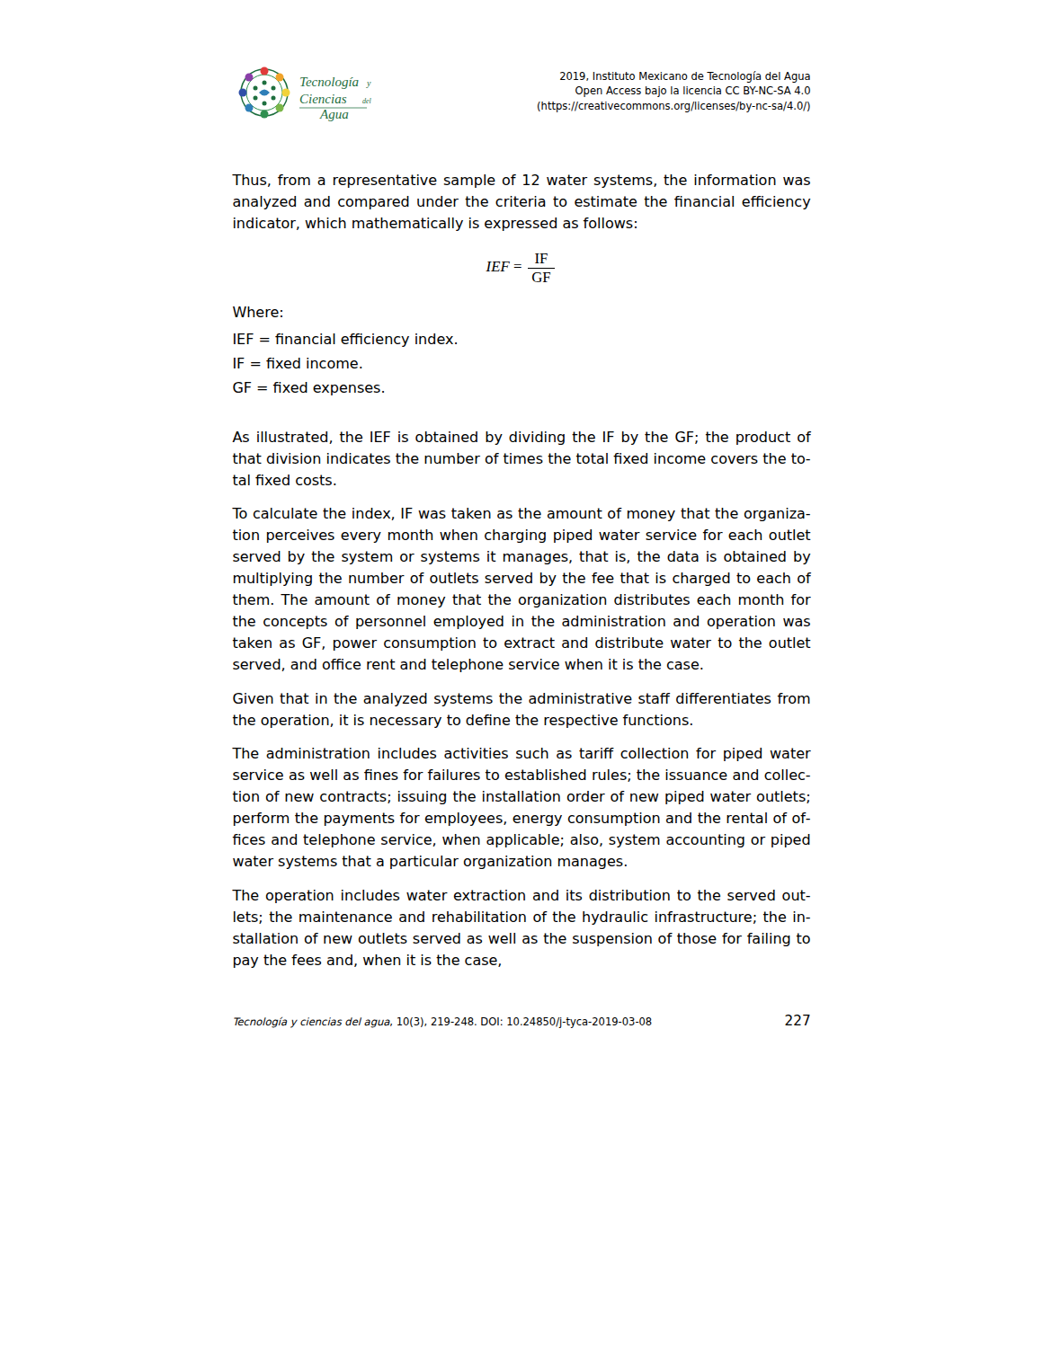Tecnología y Ciencias del Agua
2019, Instituto Mexicano de Tecnología del Agua
Open Access bajo la licencia CC BY-NC-SA 4.0
(https://creativecommons.org/licenses/by-nc-sa/4.0/)
Thus, from a representative sample of 12 water systems, the information was analyzed and compared under the criteria to estimate the financial efficiency indicator, which mathematically is expressed as follows:
IEF = IF GF
Where:
IEF = financial efficiency index.
IF = fixed income.
GF = fixed expenses.
As illustrated, the IEF is obtained by dividing the IF by the GF; the product of that division indicates the number of times the total fixed income covers the total fixed costs.
To calculate the index, IF was taken as the amount of money that the organization perceives every month when charging piped water service for each outlet served by the system or systems it manages, that is, the data is obtained by multiplying the number of outlets served by the fee that is charged to each of them. The amount of money that the organization distributes each month for the concepts of personnel employed in the administration and operation was taken as GF, power consumption to extract and distribute water to the outlet served, and office rent and telephone service when it is the case.
Given that in the analyzed systems the administrative staff differentiates from the operation, it is necessary to define the respective functions.
The administration includes activities such as tariff collection for piped water service as well as fines for failures to established rules; the issuance and collection of new contracts; issuing the installation order of new piped water outlets; perform the payments for employees, energy consumption and the rental of offices and telephone service, when applicable; also, system accounting or piped water systems that a particular organization manages.
The operation includes water extraction and its distribution to the served outlets; the maintenance and rehabilitation of the hydraulic infrastructure; the installation of new outlets served as well as the suspension of those for failing to pay the fees and, when it is the case,
Tecnología y ciencias del agua, 10(3), 219-248. DOI: 10.24850/j-tyca-2019-03-08
227